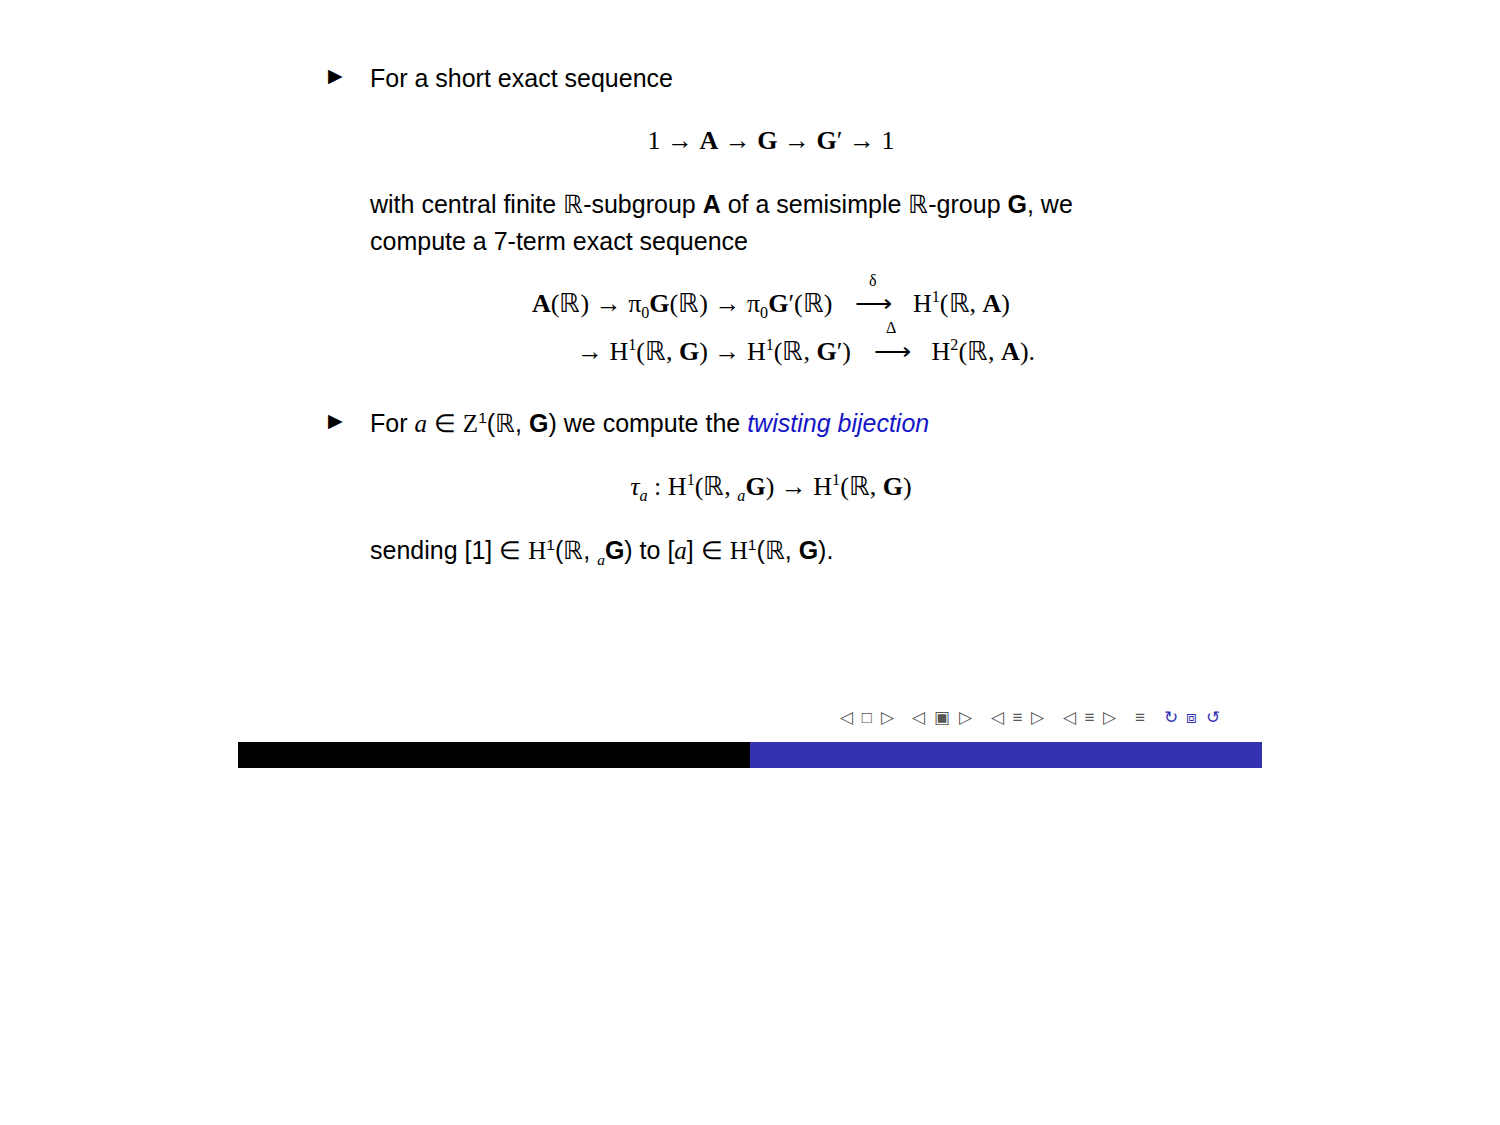For a short exact sequence
1 → A → G → G′ → 1
with central finite ℝ-subgroup A of a semisimple ℝ-group G, we compute a 7-term exact sequence
A(ℝ) → π0G(ℝ) → π0G′(ℝ) δ⟶ H1(ℝ, A) → H1(ℝ, G) → H1(ℝ, G′) Δ⟶ H2(ℝ, A).
For a ∈ Z1(ℝ, G) we compute the twisting bijection
τa : H1(ℝ, aG) → H1(ℝ, G)
sending [1] ∈ H1(ℝ, aG) to [a] ∈ H1(ℝ, G).
◁ □ ▷ ◁ ▣ ▷ ◁ ≡ ▷ ◁ ≡ ▷ ≡ ↻ ⧈ ↺